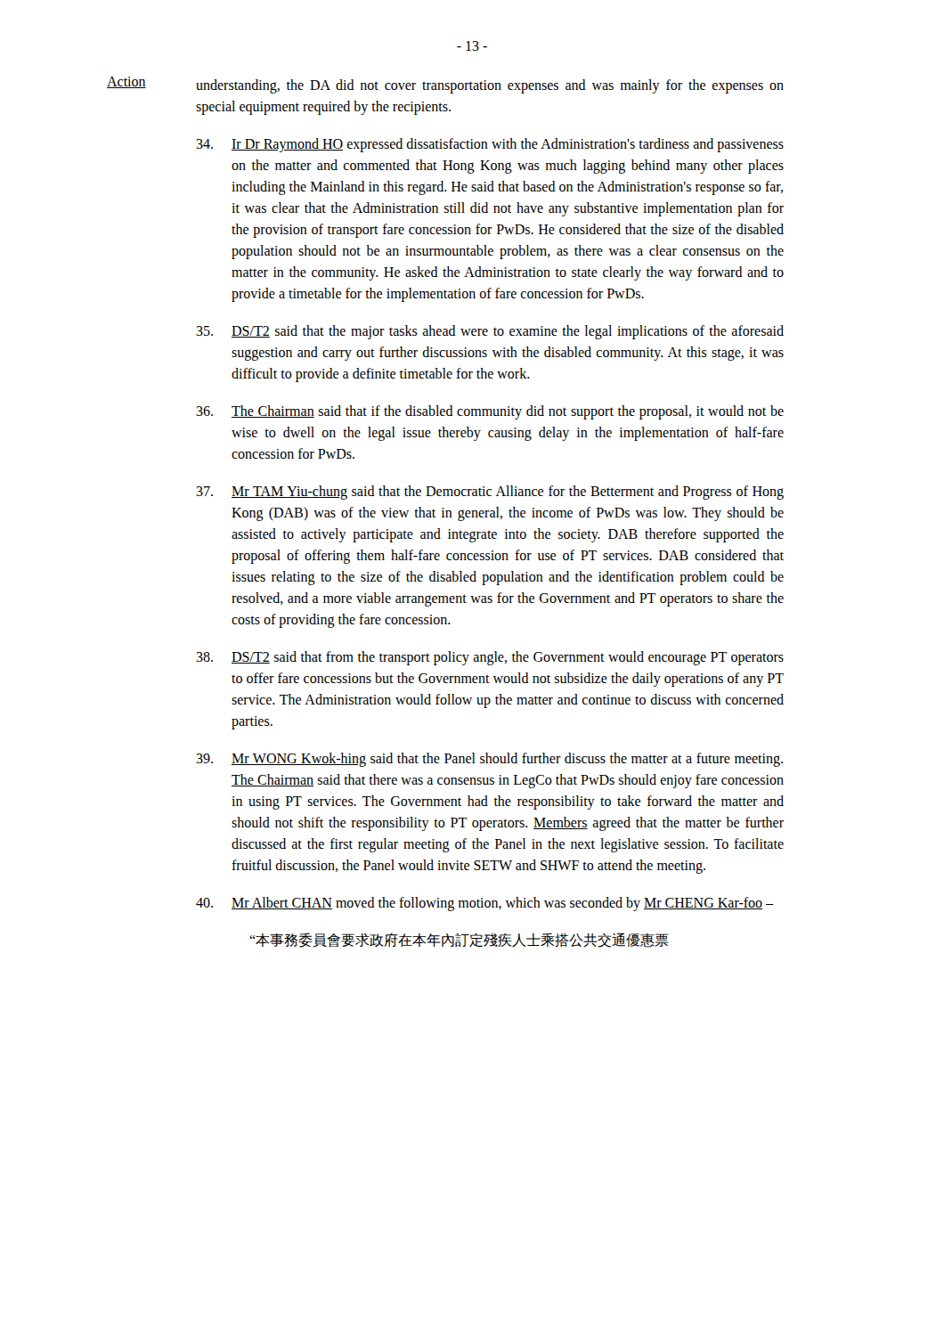- 13 -
Action
understanding, the DA did not cover transportation expenses and was mainly for the expenses on special equipment required by the recipients.
34.
Ir Dr Raymond HO expressed dissatisfaction with the Administration's tardiness and passiveness on the matter and commented that Hong Kong was much lagging behind many other places including the Mainland in this regard. He said that based on the Administration's response so far, it was clear that the Administration still did not have any substantive implementation plan for the provision of transport fare concession for PwDs. He considered that the size of the disabled population should not be an insurmountable problem, as there was a clear consensus on the matter in the community. He asked the Administration to state clearly the way forward and to provide a timetable for the implementation of fare concession for PwDs.
35.
DS/T2 said that the major tasks ahead were to examine the legal implications of the aforesaid suggestion and carry out further discussions with the disabled community. At this stage, it was difficult to provide a definite timetable for the work.
36.
The Chairman said that if the disabled community did not support the proposal, it would not be wise to dwell on the legal issue thereby causing delay in the implementation of half-fare concession for PwDs.
37.
Mr TAM Yiu-chung said that the Democratic Alliance for the Betterment and Progress of Hong Kong (DAB) was of the view that in general, the income of PwDs was low. They should be assisted to actively participate and integrate into the society. DAB therefore supported the proposal of offering them half-fare concession for use of PT services. DAB considered that issues relating to the size of the disabled population and the identification problem could be resolved, and a more viable arrangement was for the Government and PT operators to share the costs of providing the fare concession.
38.
DS/T2 said that from the transport policy angle, the Government would encourage PT operators to offer fare concessions but the Government would not subsidize the daily operations of any PT service. The Administration would follow up the matter and continue to discuss with concerned parties.
39.
Mr WONG Kwok-hing said that the Panel should further discuss the matter at a future meeting. The Chairman said that there was a consensus in LegCo that PwDs should enjoy fare concession in using PT services. The Government had the responsibility to take forward the matter and should not shift the responsibility to PT operators. Members agreed that the matter be further discussed at the first regular meeting of the Panel in the next legislative session. To facilitate fruitful discussion, the Panel would invite SETW and SHWF to attend the meeting.
40.
Mr Albert CHAN moved the following motion, which was seconded by Mr CHENG Kar-foo –
“本事務委員會要求政府在本年內訂定殘疾人士乘搭公共交通優惠票